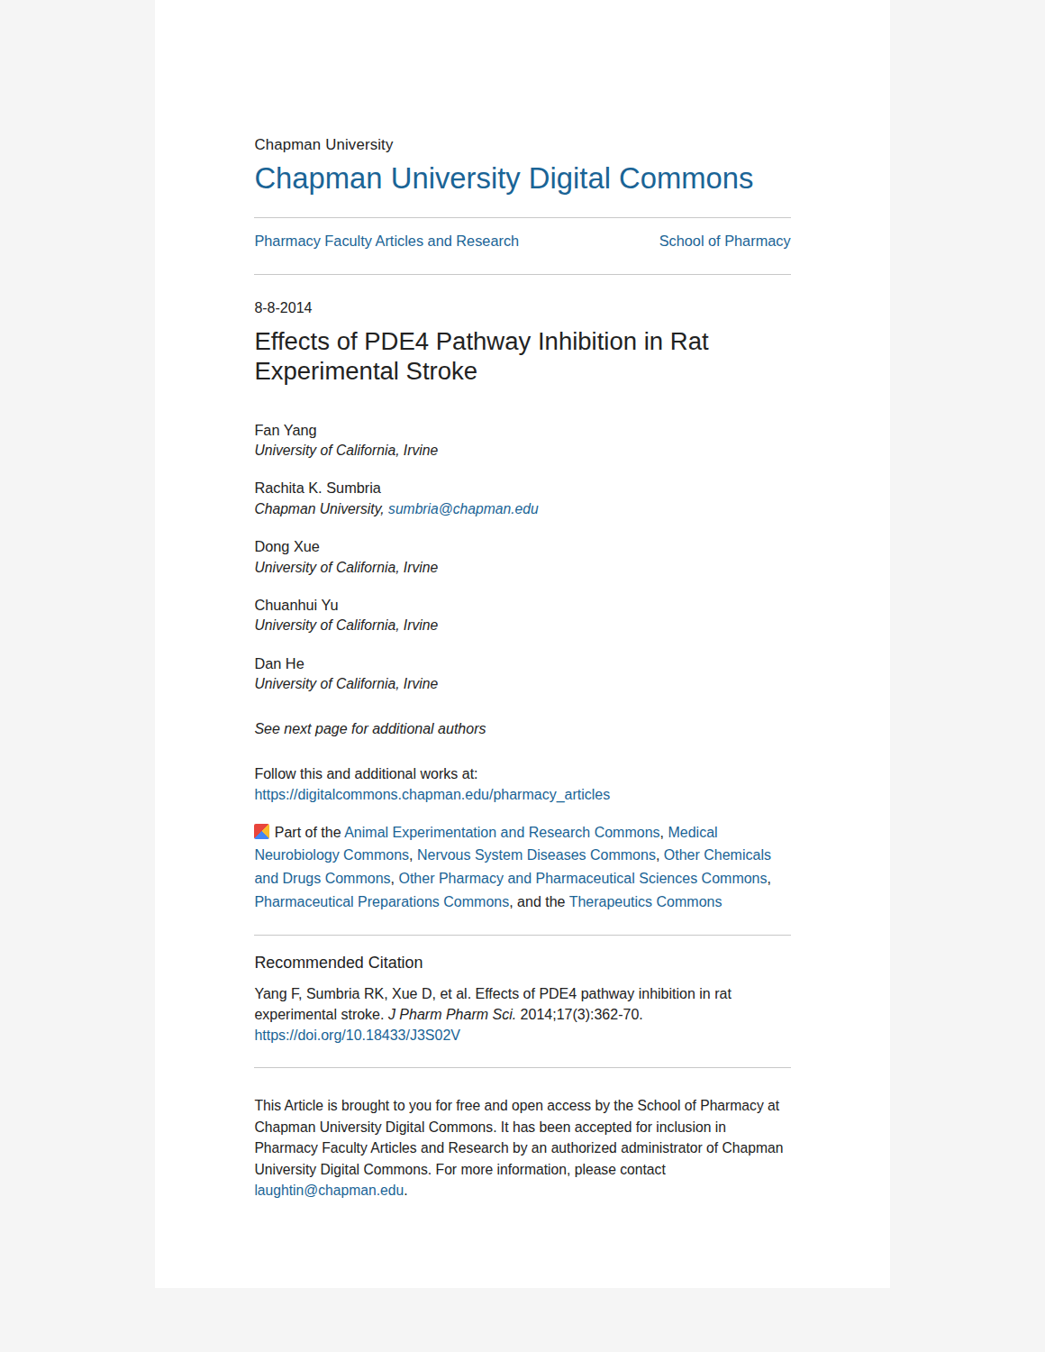Chapman University
Chapman University Digital Commons
Pharmacy Faculty Articles and Research School of Pharmacy
8-8-2014
Effects of PDE4 Pathway Inhibition in Rat Experimental Stroke
Fan Yang University of California, Irvine
Rachita K. Sumbria Chapman University, sumbria@chapman.edu
Dong Xue University of California, Irvine
Chuanhui Yu University of California, Irvine
Dan He University of California, Irvine
See next page for additional authors
Follow this and additional works at: https://digitalcommons.chapman.edu/pharmacy_articles
Part of the Animal Experimentation and Research Commons, Medical Neurobiology Commons, Nervous System Diseases Commons, Other Chemicals and Drugs Commons, Other Pharmacy and Pharmaceutical Sciences Commons, Pharmaceutical Preparations Commons, and the Therapeutics Commons
Recommended Citation
Yang F, Sumbria RK, Xue D, et al. Effects of PDE4 pathway inhibition in rat experimental stroke. J Pharm Pharm Sci. 2014;17(3):362-70. https://doi.org/10.18433/J3S02V
This Article is brought to you for free and open access by the School of Pharmacy at Chapman University Digital Commons. It has been accepted for inclusion in Pharmacy Faculty Articles and Research by an authorized administrator of Chapman University Digital Commons. For more information, please contact laughtin@chapman.edu.